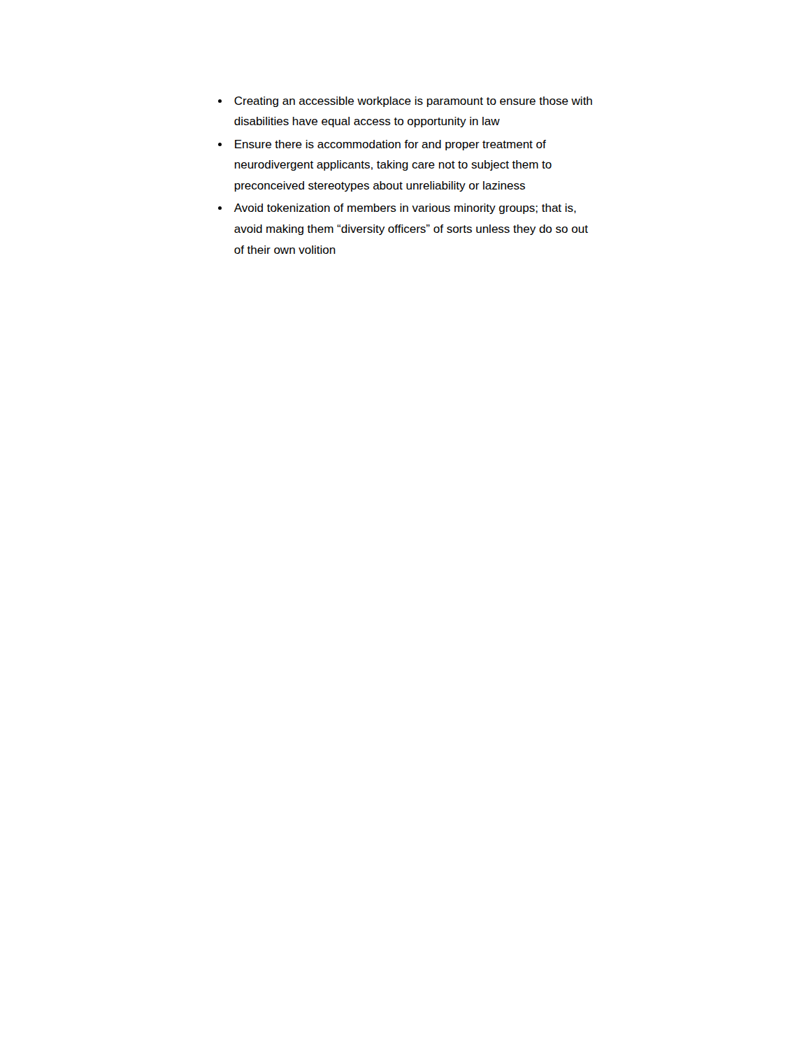Creating an accessible workplace is paramount to ensure those with disabilities have equal access to opportunity in law
Ensure there is accommodation for and proper treatment of neurodivergent applicants, taking care not to subject them to preconceived stereotypes about unreliability or laziness
Avoid tokenization of members in various minority groups; that is, avoid making them “diversity officers” of sorts unless they do so out of their own volition